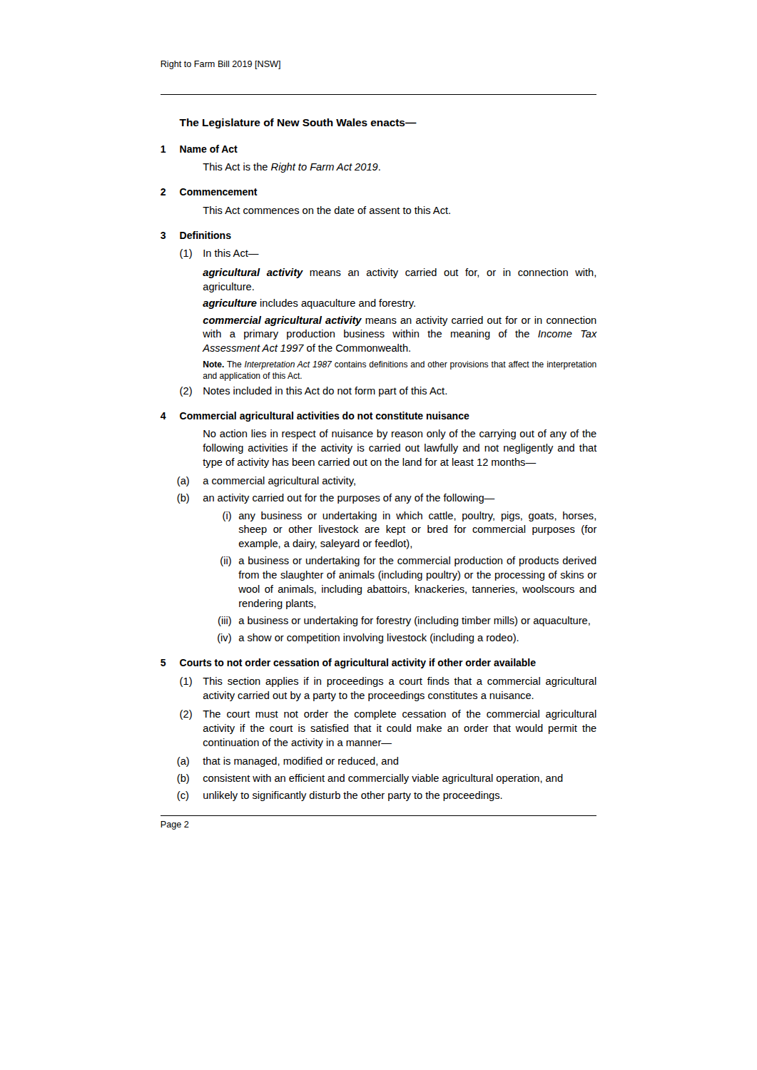Right to Farm Bill 2019 [NSW]
The Legislature of New South Wales enacts—
1 Name of Act
This Act is the Right to Farm Act 2019.
2 Commencement
This Act commences on the date of assent to this Act.
3 Definitions
(1) In this Act—
agricultural activity means an activity carried out for, or in connection with, agriculture.
agriculture includes aquaculture and forestry.
commercial agricultural activity means an activity carried out for or in connection with a primary production business within the meaning of the Income Tax Assessment Act 1997 of the Commonwealth.
Note. The Interpretation Act 1987 contains definitions and other provisions that affect the interpretation and application of this Act.
(2) Notes included in this Act do not form part of this Act.
4 Commercial agricultural activities do not constitute nuisance
No action lies in respect of nuisance by reason only of the carrying out of any of the following activities if the activity is carried out lawfully and not negligently and that type of activity has been carried out on the land for at least 12 months—
(a) a commercial agricultural activity,
(b) an activity carried out for the purposes of any of the following—
(i) any business or undertaking in which cattle, poultry, pigs, goats, horses, sheep or other livestock are kept or bred for commercial purposes (for example, a dairy, saleyard or feedlot),
(ii) a business or undertaking for the commercial production of products derived from the slaughter of animals (including poultry) or the processing of skins or wool of animals, including abattoirs, knackeries, tanneries, woolscours and rendering plants,
(iii) a business or undertaking for forestry (including timber mills) or aquaculture,
(iv) a show or competition involving livestock (including a rodeo).
5 Courts to not order cessation of agricultural activity if other order available
(1) This section applies if in proceedings a court finds that a commercial agricultural activity carried out by a party to the proceedings constitutes a nuisance.
(2) The court must not order the complete cessation of the commercial agricultural activity if the court is satisfied that it could make an order that would permit the continuation of the activity in a manner—
(a) that is managed, modified or reduced, and
(b) consistent with an efficient and commercially viable agricultural operation, and
(c) unlikely to significantly disturb the other party to the proceedings.
Page 2